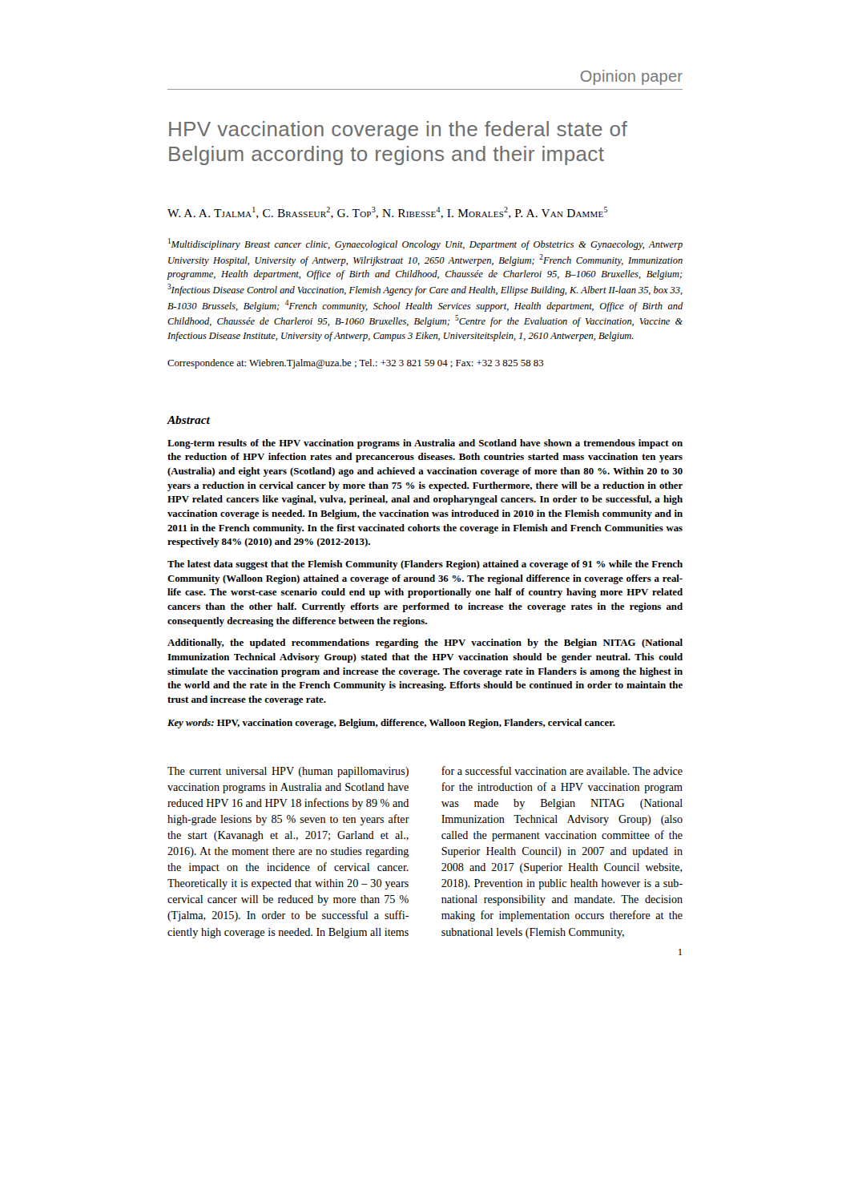Opinion paper
HPV vaccination coverage in the federal state of Belgium according to regions and their impact
W. A. A. Tjalma1, C. Brasseur2, G. Top3, N. Ribesse4, I. Morales2, P. A. Van Damme5
1Multidisciplinary Breast cancer clinic, Gynaecological Oncology Unit, Department of Obstetrics & Gynaecology, Antwerp University Hospital, University of Antwerp, Wilrijkstraat 10, 2650 Antwerpen, Belgium; 2French Community, Immunization programme, Health department, Office of Birth and Childhood, Chaussée de Charleroi 95, B–1060 Bruxelles, Belgium; 3Infectious Disease Control and Vaccination, Flemish Agency for Care and Health, Ellipse Building, K. Albert II-laan 35, box 33, B-1030 Brussels, Belgium; 4French community, School Health Services support, Health department, Office of Birth and Childhood, Chaussée de Charleroi 95, B-1060 Bruxelles, Belgium; 5Centre for the Evaluation of Vaccination, Vaccine & Infectious Disease Institute, University of Antwerp, Campus 3 Eiken, Universiteitsplein, 1, 2610 Antwerpen, Belgium.
Correspondence at: Wiebren.Tjalma@uza.be ; Tel.: +32 3 821 59 04 ; Fax: +32 3 825 58 83
Abstract
Long-term results of the HPV vaccination programs in Australia and Scotland have shown a tremendous impact on the reduction of HPV infection rates and precancerous diseases. Both countries started mass vaccination ten years (Australia) and eight years (Scotland) ago and achieved a vaccination coverage of more than 80 %. Within 20 to 30 years a reduction in cervical cancer by more than 75 % is expected. Furthermore, there will be a reduction in other HPV related cancers like vaginal, vulva, perineal, anal and oropharyngeal cancers. In order to be successful, a high vaccination coverage is needed. In Belgium, the vaccination was introduced in 2010 in the Flemish community and in 2011 in the French community. In the first vaccinated cohorts the coverage in Flemish and French Communities was respectively 84% (2010) and 29% (2012-2013).
The latest data suggest that the Flemish Community (Flanders Region) attained a coverage of 91 % while the French Community (Walloon Region) attained a coverage of around 36 %. The regional difference in coverage offers a real-life case. The worst-case scenario could end up with proportionally one half of country having more HPV related cancers than the other half. Currently efforts are performed to increase the coverage rates in the regions and consequently decreasing the difference between the regions.
Additionally, the updated recommendations regarding the HPV vaccination by the Belgian NITAG (National Immunization Technical Advisory Group) stated that the HPV vaccination should be gender neutral. This could stimulate the vaccination program and increase the coverage. The coverage rate in Flanders is among the highest in the world and the rate in the French Community is increasing. Efforts should be continued in order to maintain the trust and increase the coverage rate.
Key words: HPV, vaccination coverage, Belgium, difference, Walloon Region, Flanders, cervical cancer.
The current universal HPV (human papillomavirus) vaccination programs in Australia and Scotland have reduced HPV 16 and HPV 18 infections by 89 % and high-grade lesions by 85 % seven to ten years after the start (Kavanagh et al., 2017; Garland et al., 2016). At the moment there are no studies regarding the impact on the incidence of cervical cancer. Theoretically it is expected that within 20 – 30 years cervical cancer will be reduced by more than 75 % (Tjalma, 2015). In order to be successful a sufficiently high coverage is needed. In Belgium all items for a successful vaccination are available. The advice for the introduction of a HPV vaccination program was made by Belgian NITAG (National Immunization Technical Advisory Group) (also called the permanent vaccination committee of the Superior Health Council) in 2007 and updated in 2008 and 2017 (Superior Health Council website, 2018). Prevention in public health however is a subnational responsibility and mandate. The decision making for implementation occurs therefore at the subnational levels (Flemish Community,
1